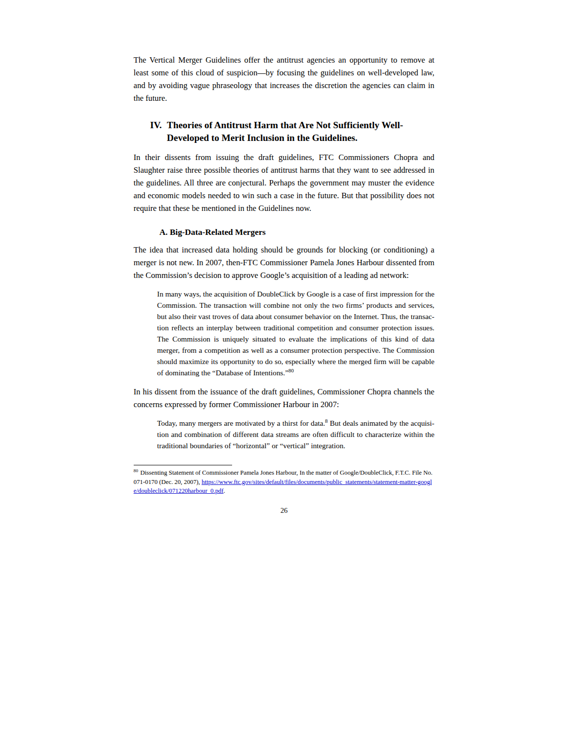The Vertical Merger Guidelines offer the antitrust agencies an opportunity to remove at least some of this cloud of suspicion—by focusing the guidelines on well-developed law, and by avoiding vague phraseology that increases the discretion the agencies can claim in the future.
IV. Theories of Antitrust Harm that Are Not Sufficiently Well-Developed to Merit Inclusion in the Guidelines.
In their dissents from issuing the draft guidelines, FTC Commissioners Chopra and Slaughter raise three possible theories of antitrust harms that they want to see addressed in the guidelines. All three are conjectural. Perhaps the government may muster the evidence and economic models needed to win such a case in the future. But that possibility does not require that these be mentioned in the Guidelines now.
A. Big-Data-Related Mergers
The idea that increased data holding should be grounds for blocking (or conditioning) a merger is not new. In 2007, then-FTC Commissioner Pamela Jones Harbour dissented from the Commission’s decision to approve Google’s acquisition of a leading ad network:
In many ways, the acquisition of DoubleClick by Google is a case of first impression for the Commission. The transaction will combine not only the two firms’ products and services, but also their vast troves of data about consumer behavior on the Internet. Thus, the transaction reflects an interplay between traditional competition and consumer protection issues. The Commission is uniquely situated to evaluate the implications of this kind of data merger, from a competition as well as a consumer protection perspective. The Commission should maximize its opportunity to do so, especially where the merged firm will be capable of dominating the “Database of Intentions.”80
In his dissent from the issuance of the draft guidelines, Commissioner Chopra channels the concerns expressed by former Commissioner Harbour in 2007:
Today, many mergers are motivated by a thirst for data.8 But deals animated by the acquisition and combination of different data streams are often difficult to characterize within the traditional boundaries of “horizontal” or “vertical” integration.
80 Dissenting Statement of Commissioner Pamela Jones Harbour, In the matter of Google/DoubleClick, F.T.C. File No. 071-0170 (Dec. 20, 2007), https://www.ftc.gov/sites/default/files/documents/public_statements/statement-matter-google/doubleclick/071220harbour_0.pdf.
26